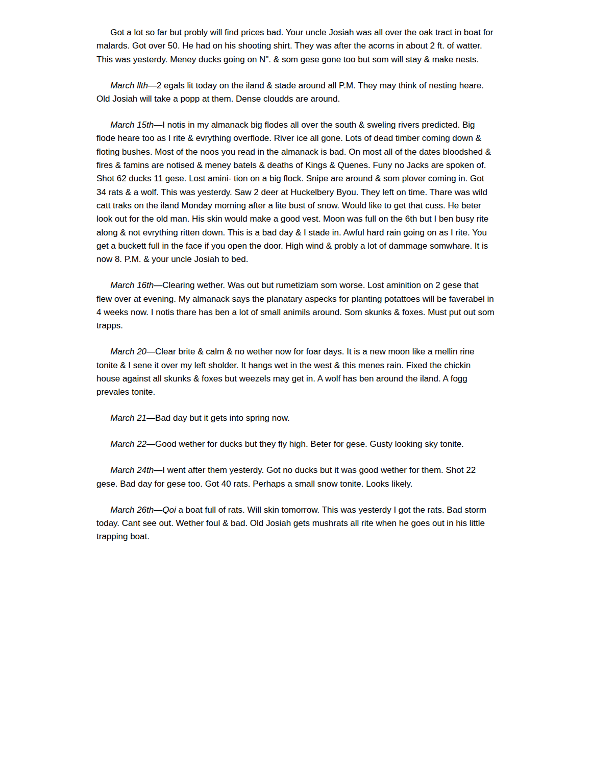Got a lot so far but probly will find prices bad. Your uncle Josiah was all over the oak tract in boat for malards. Got over 50. He had on his shooting shirt. They was after the acorns in about 2 ft. of watter. This was yesterdy. Meney ducks going on N". & som gese gone too but som will stay & make nests.
March llth—2 egals lit today on the iland & stade around all P.M. They may think of nesting heare. Old Josiah will take a popp at them. Dense cloudds are around.
March 15th—I notis in my almanack big flodes all over the south & sweling rivers predicted. Big flode heare too as I rite & evrything overflode. River ice all gone. Lots of dead timber coming down & floting bushes. Most of the noos you read in the almanack is bad. On most all of the dates bloodshed & fires & famins are notised & meney batels & deaths of Kings & Quenes. Funy no Jacks are spoken of. Shot 62 ducks 11 gese. Lost amini- tion on a big flock. Snipe are around & som plover coming in. Got 34 rats & a wolf. This was yesterdy. Saw 2 deer at Huckelbery Byou. They left on time. Thare was wild catt traks on the iland Monday morning after a lite bust of snow. Would like to get that cuss. He beter look out for the old man. His skin would make a good vest. Moon was full on the 6th but I ben busy rite along & not evrything ritten down. This is a bad day & I stade in. Awful hard rain going on as I rite. You get a buckett full in the face if you open the door. High wind & probly a lot of dammage somwhare. It is now 8. P.M. & your uncle Josiah to bed.
March 16th—Clearing wether. Was out but rumetiziam som worse. Lost aminition on 2 gese that flew over at evening. My almanack says the planatary aspecks for planting potattoes will be faverabel in 4 weeks now. I notis thare has ben a lot of small animils around. Som skunks & foxes. Must put out som trapps.
March 20—Clear brite & calm & no wether now for foar days. It is a new moon like a mellin rine tonite & I sene it over my left sholder. It hangs wet in the west & this menes rain. Fixed the chickin house against all skunks & foxes but weezels may get in. A wolf has ben around the iland. A fogg prevales tonite.
March 21—Bad day but it gets into spring now.
March 22—Good wether for ducks but they fly high. Beter for gese. Gusty looking sky tonite.
March 24th—I went after them yesterdy. Got no ducks but it was good wether for them. Shot 22 gese. Bad day for gese too. Got 40 rats. Perhaps a small snow tonite. Looks likely.
March 26th—Qoi a boat full of rats. Will skin tomorrow. This was yesterdy I got the rats. Bad storm today. Cant see out. Wether foul & bad. Old Josiah gets mushrats all rite when he goes out in his little trapping boat.